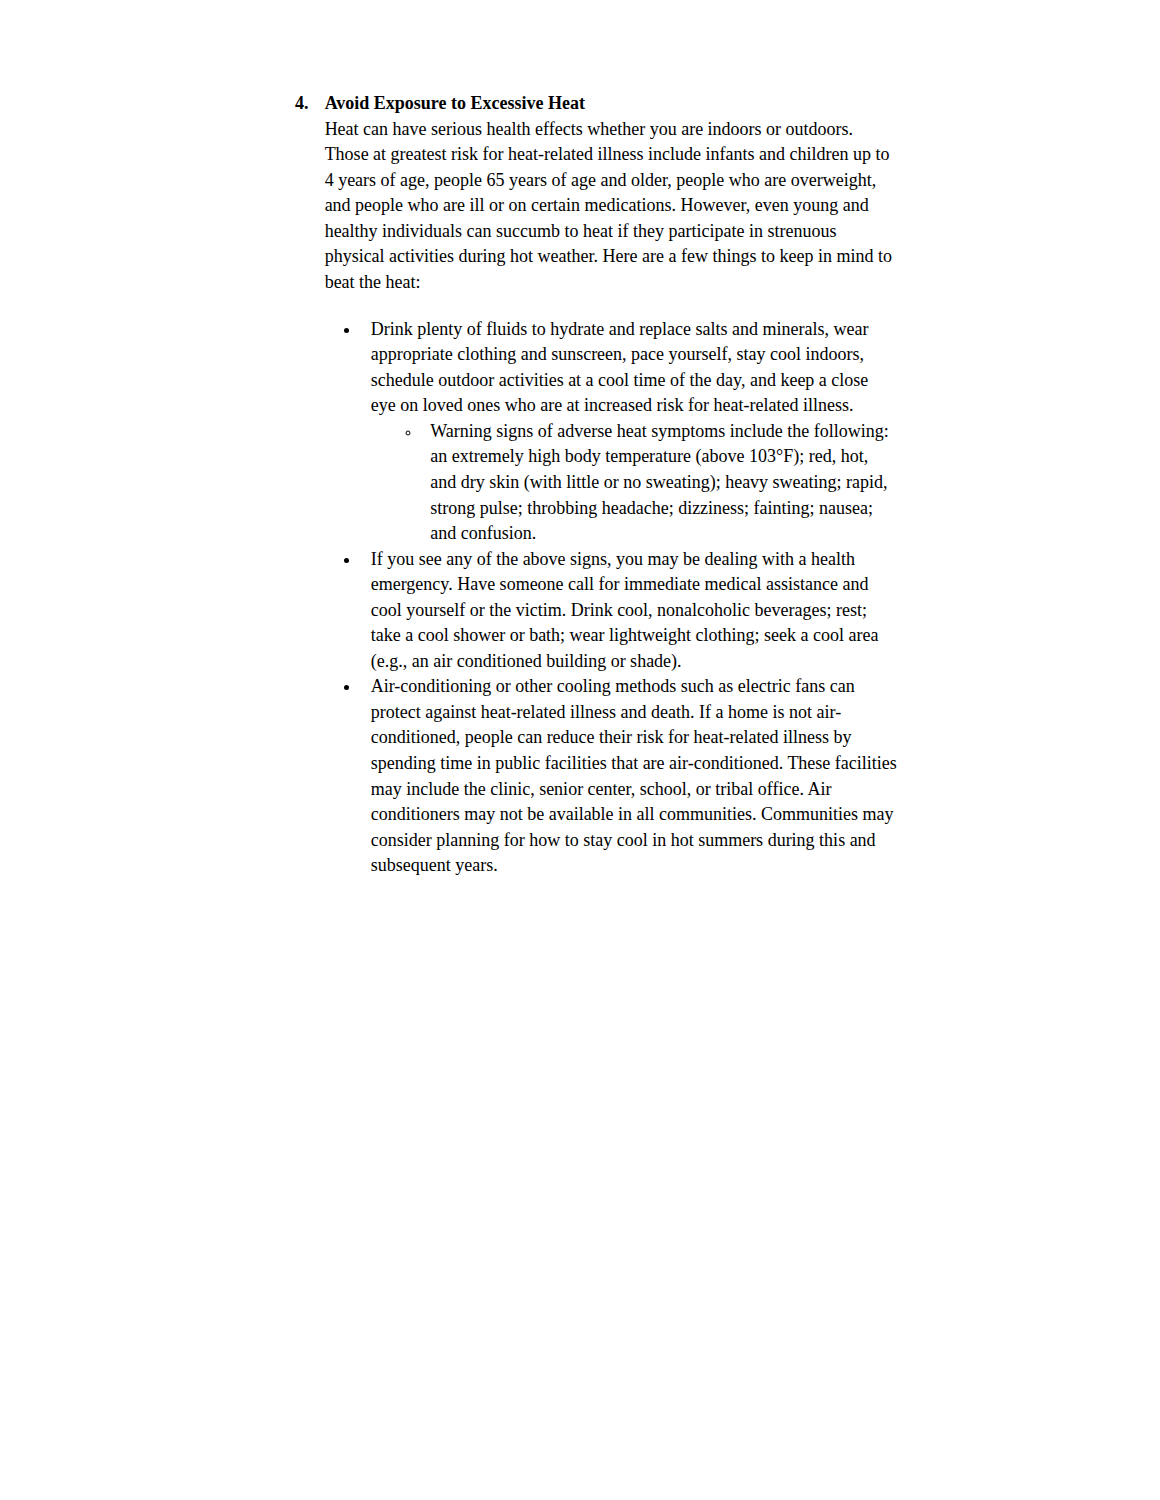Avoid Exposure to Excessive Heat
Heat can have serious health effects whether you are indoors or outdoors. Those at greatest risk for heat-related illness include infants and children up to 4 years of age, people 65 years of age and older, people who are overweight, and people who are ill or on certain medications. However, even young and healthy individuals can succumb to heat if they participate in strenuous physical activities during hot weather. Here are a few things to keep in mind to beat the heat:
Drink plenty of fluids to hydrate and replace salts and minerals, wear appropriate clothing and sunscreen, pace yourself, stay cool indoors, schedule outdoor activities at a cool time of the day, and keep a close eye on loved ones who are at increased risk for heat-related illness.
Warning signs of adverse heat symptoms include the following: an extremely high body temperature (above 103°F); red, hot, and dry skin (with little or no sweating); heavy sweating; rapid, strong pulse; throbbing headache; dizziness; fainting; nausea; and confusion.
If you see any of the above signs, you may be dealing with a health emergency. Have someone call for immediate medical assistance and cool yourself or the victim. Drink cool, nonalcoholic beverages; rest; take a cool shower or bath; wear lightweight clothing; seek a cool area (e.g., an air conditioned building or shade).
Air-conditioning or other cooling methods such as electric fans can protect against heat-related illness and death. If a home is not air-conditioned, people can reduce their risk for heat-related illness by spending time in public facilities that are air-conditioned. These facilities may include the clinic, senior center, school, or tribal office. Air conditioners may not be available in all communities. Communities may consider planning for how to stay cool in hot summers during this and subsequent years.